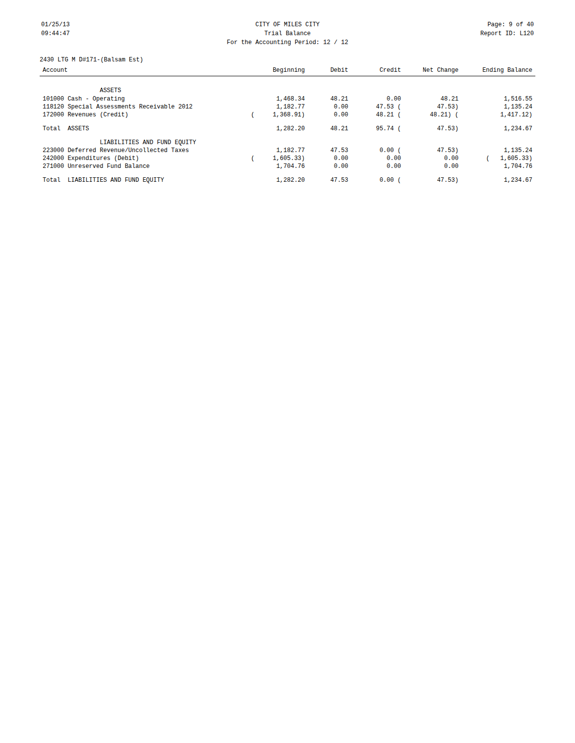| 01/25/13 | CITY OF MILES CITY | Page: 9 of 40 |
| 09:44:47 | Trial Balance | Report ID: L120 |
| | For the Accounting Period: 12 / 12 | |
2430 LTG M D#171-(Balsam Est)
| Account | Beginning | Debit | Credit | Net Change | Ending Balance |
| --- | --- | --- | --- | --- | --- |
| ASSETS |
| 101000 Cash - Operating | | 1,468.34 | | 48.21 | | 0.00 | | 48.21 | 1,516.55 |
| 118120 Special Assessments Receivable 2012 | | 1,182.77 | | 0.00 | | 47.53 ( | | 47.53) | 1,135.24 |
| 172000 Revenues (Credit) | ( | 1,368.91) | | 0.00 | | 48.21 ( | | 48.21) ( | 1,417.12) |
| Total ASSETS | | 1,282.20 | | 48.21 | | 95.74 ( | | 47.53) | 1,234.67 |
| LIABILITIES AND FUND EQUITY |
| 223000 Deferred Revenue/Uncollected Taxes | | 1,182.77 | | 47.53 | | 0.00 ( | | 47.53) | 1,135.24 |
| 242000 Expenditures (Debit) | ( | 1,605.33) | | 0.00 | | 0.00 | | 0.00 | ( 1,605.33) |
| 271000 Unreserved Fund Balance | | 1,704.76 | | 0.00 | | 0.00 | | 0.00 | 1,704.76 |
| Total LIABILITIES AND FUND EQUITY | | 1,282.20 | | 47.53 | | 0.00 ( | | 47.53) | 1,234.67 |